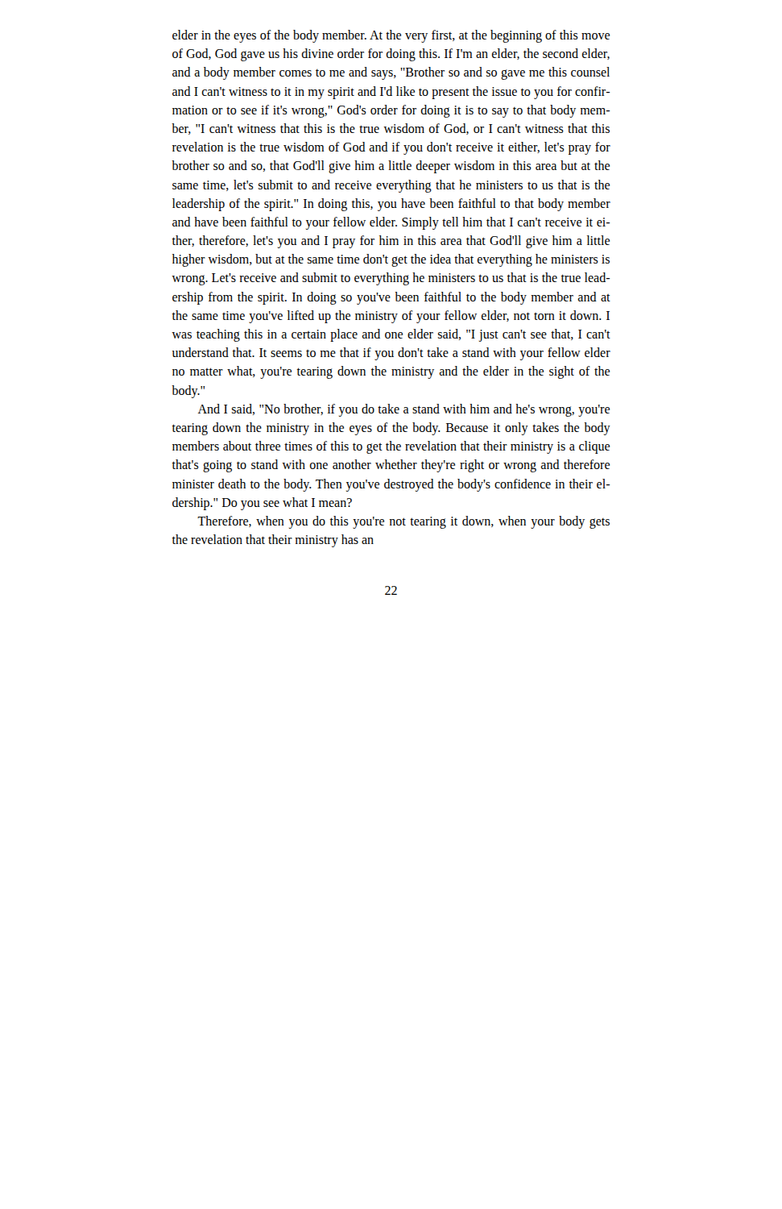elder in the eyes of the body member. At the very first, at the beginning of this move of God, God gave us his divine order for doing this. If I'm an elder, the second elder, and a body member comes to me and says, "Brother so and so gave me this counsel and I can't witness to it in my spirit and I'd like to present the issue to you for confirmation or to see if it's wrong," God's order for doing it is to say to that body member, "I can't witness that this is the true wisdom of God, or I can't witness that this revelation is the true wisdom of God and if you don't receive it either, let's pray for brother so and so, that God'll give him a little deeper wisdom in this area but at the same time, let's submit to and receive everything that he ministers to us that is the leadership of the spirit." In doing this, you have been faithful to that body member and have been faithful to your fellow elder. Simply tell him that I can't receive it either, therefore, let's you and I pray for him in this area that God'll give him a little higher wisdom, but at the same time don't get the idea that everything he ministers is wrong. Let's receive and submit to everything he ministers to us that is the true leadership from the spirit. In doing so you've been faithful to the body member and at the same time you've lifted up the ministry of your fellow elder, not torn it down. I was teaching this in a certain place and one elder said, "I just can't see that, I can't understand that. It seems to me that if you don't take a stand with your fellow elder no matter what, you're tearing down the ministry and the elder in the sight of the body."
And I said, "No brother, if you do take a stand with him and he's wrong, you're tearing down the ministry in the eyes of the body. Because it only takes the body members about three times of this to get the revelation that their ministry is a clique that's going to stand with one another whether they're right or wrong and therefore minister death to the body. Then you've destroyed the body's confidence in their eldership." Do you see what I mean?
Therefore, when you do this you're not tearing it down, when your body gets the revelation that their ministry has an
22